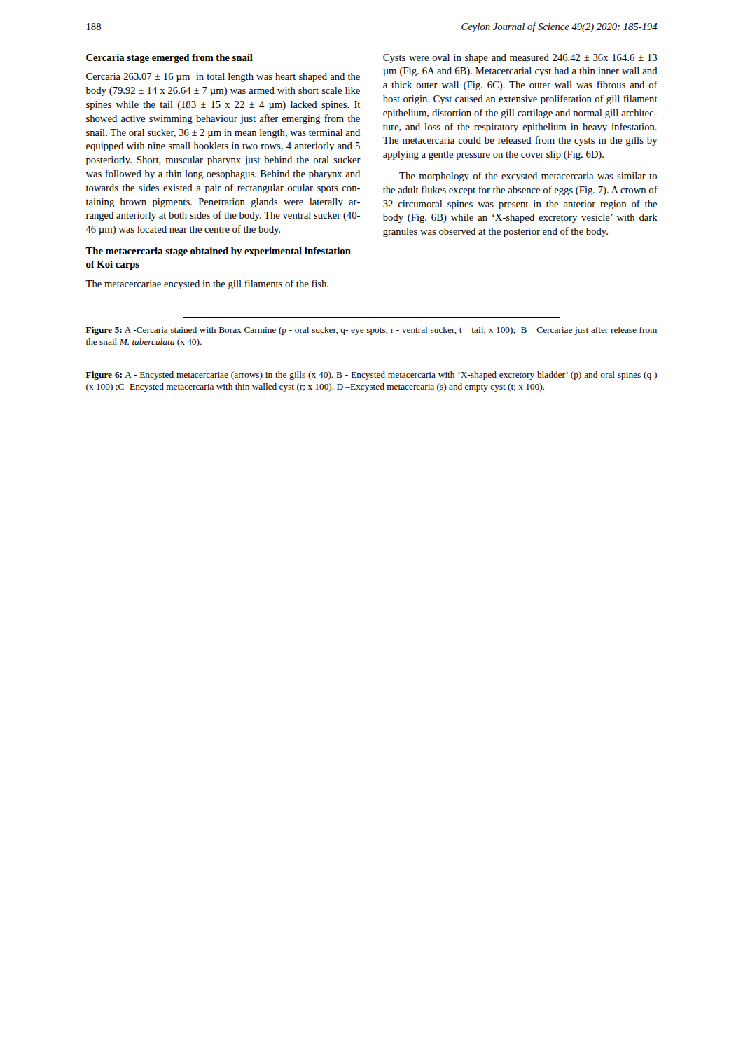188 Ceylon Journal of Science 49(2) 2020: 185-194
Cercaria stage emerged from the snail
Cercaria 263.07 ± 16 µm in total length was heart shaped and the body (79.92 ± 14 x 26.64 ± 7 µm) was armed with short scale like spines while the tail (183 ± 15 x 22 ± 4 µm) lacked spines. It showed active swimming behaviour just after emerging from the snail. The oral sucker, 36 ± 2 µm in mean length, was terminal and equipped with nine small hooklets in two rows, 4 anteriorly and 5 posteriorly. Short, muscular pharynx just behind the oral sucker was followed by a thin long oesophagus. Behind the pharynx and towards the sides existed a pair of rectangular ocular spots containing brown pigments. Penetration glands were laterally arranged anteriorly at both sides of the body. The ventral sucker (40-46 µm) was located near the centre of the body.
The metacercaria stage obtained by experimental infestation of Koi carps
The metacercariae encysted in the gill filaments of the fish.
Cysts were oval in shape and measured 246.42 ± 36x 164.6 ± 13 µm (Fig. 6A and 6B). Metacercarial cyst had a thin inner wall and a thick outer wall (Fig. 6C). The outer wall was fibrous and of host origin. Cyst caused an extensive proliferation of gill filament epithelium, distortion of the gill cartilage and normal gill architecture, and loss of the respiratory epithelium in heavy infestation. The metacercaria could be released from the cysts in the gills by applying a gentle pressure on the cover slip (Fig. 6D).
The morphology of the excysted metacercaria was similar to the adult flukes except for the absence of eggs (Fig. 7). A crown of 32 circumoral spines was present in the anterior region of the body (Fig. 6B) while an ‘X-shaped excretory vesicle’ with dark granules was observed at the posterior end of the body.
Figure 5: A -Cercaria stained with Borax Carmine (p - oral sucker, q- eye spots, r - ventral sucker, t – tail; x 100); B – Cercariae just after release from the snail M. tuberculata (x 40).
Figure 6: A - Encysted metacercariae (arrows) in the gills (x 40). B - Encysted metacercaria with ‘X-shaped excretory bladder’ (p) and oral spines (q ) (x 100) ;C -Encysted metacercaria with thin walled cyst (r; x 100). D –Excysted metacercaria (s) and empty cyst (t; x 100).